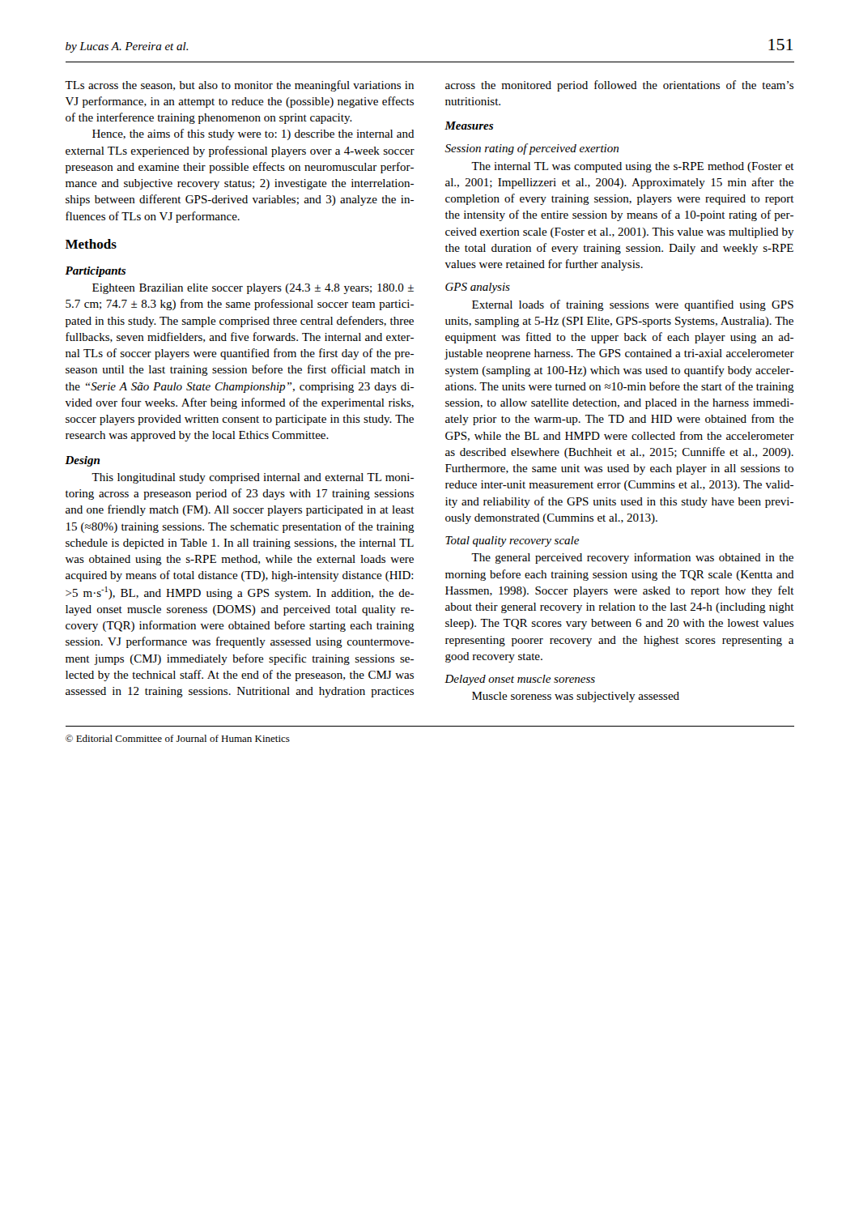by Lucas A. Pereira et al. 151
TLs across the season, but also to monitor the meaningful variations in VJ performance, in an attempt to reduce the (possible) negative effects of the interference training phenomenon on sprint capacity.
Hence, the aims of this study were to: 1) describe the internal and external TLs experienced by professional players over a 4-week soccer preseason and examine their possible effects on neuromuscular performance and subjective recovery status; 2) investigate the interrelationships between different GPS-derived variables; and 3) analyze the influences of TLs on VJ performance.
Methods
Participants
Eighteen Brazilian elite soccer players (24.3 ± 4.8 years; 180.0 ± 5.7 cm; 74.7 ± 8.3 kg) from the same professional soccer team participated in this study. The sample comprised three central defenders, three fullbacks, seven midfielders, and five forwards. The internal and external TLs of soccer players were quantified from the first day of the preseason until the last training session before the first official match in the “Serie A São Paulo State Championship”, comprising 23 days divided over four weeks. After being informed of the experimental risks, soccer players provided written consent to participate in this study. The research was approved by the local Ethics Committee.
Design
This longitudinal study comprised internal and external TL monitoring across a preseason period of 23 days with 17 training sessions and one friendly match (FM). All soccer players participated in at least 15 (≈80%) training sessions. The schematic presentation of the training schedule is depicted in Table 1. In all training sessions, the internal TL was obtained using the s-RPE method, while the external loads were acquired by means of total distance (TD), high-intensity distance (HID: >5 m·s-1), BL, and HMPD using a GPS system. In addition, the delayed onset muscle soreness (DOMS) and perceived total quality recovery (TQR) information were obtained before starting each training session. VJ performance was frequently assessed using countermovement jumps (CMJ) immediately before specific training sessions selected by the technical staff. At the end of the preseason, the CMJ was assessed in 12 training sessions. Nutritional and hydration practices across the monitored period followed the orientations of the team’s nutritionist.
Measures
Session rating of perceived exertion
The internal TL was computed using the s-RPE method (Foster et al., 2001; Impellizzeri et al., 2004). Approximately 15 min after the completion of every training session, players were required to report the intensity of the entire session by means of a 10-point rating of perceived exertion scale (Foster et al., 2001). This value was multiplied by the total duration of every training session. Daily and weekly s-RPE values were retained for further analysis.
GPS analysis
External loads of training sessions were quantified using GPS units, sampling at 5-Hz (SPI Elite, GPS-sports Systems, Australia). The equipment was fitted to the upper back of each player using an adjustable neoprene harness. The GPS contained a tri-axial accelerometer system (sampling at 100-Hz) which was used to quantify body accelerations. The units were turned on ≈10-min before the start of the training session, to allow satellite detection, and placed in the harness immediately prior to the warm-up. The TD and HID were obtained from the GPS, while the BL and HMPD were collected from the accelerometer as described elsewhere (Buchheit et al., 2015; Cunniffe et al., 2009). Furthermore, the same unit was used by each player in all sessions to reduce inter-unit measurement error (Cummins et al., 2013). The validity and reliability of the GPS units used in this study have been previously demonstrated (Cummins et al., 2013).
Total quality recovery scale
The general perceived recovery information was obtained in the morning before each training session using the TQR scale (Kentta and Hassmen, 1998). Soccer players were asked to report how they felt about their general recovery in relation to the last 24-h (including night sleep). The TQR scores vary between 6 and 20 with the lowest values representing poorer recovery and the highest scores representing a good recovery state.
Delayed onset muscle soreness
Muscle soreness was subjectively assessed
© Editorial Committee of Journal of Human Kinetics